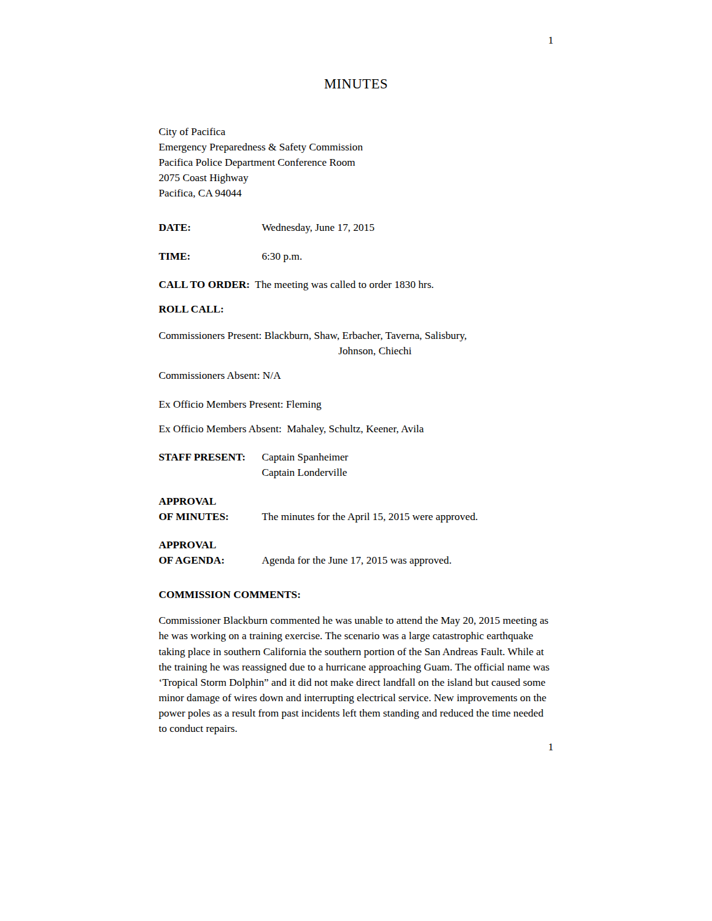1
MINUTES
City of Pacifica
Emergency Preparedness & Safety Commission
Pacifica Police Department Conference Room
2075 Coast Highway
Pacifica, CA 94044
| DATE: | Wednesday, June 17, 2015 |
| TIME: | 6:30 p.m. |
CALL TO ORDER: The meeting was called to order 1830 hrs.
ROLL CALL:
Commissioners Present: Blackburn, Shaw, Erbacher, Taverna, Salisbury, Johnson, Chiechi
Commissioners Absent: N/A
Ex Officio Members Present: Fleming
Ex Officio Members Absent: Mahaley, Schultz, Keener, Avila
| STAFF PRESENT: | Captain Spanheimer Captain Londerville |
| APPROVAL OF MINUTES: | The minutes for the April 15, 2015 were approved. |
| APPROVAL OF AGENDA: | Agenda for the June 17, 2015 was approved. |
COMMISSION COMMENTS:
Commissioner Blackburn commented he was unable to attend the May 20, 2015 meeting as he was working on a training exercise. The scenario was a large catastrophic earthquake taking place in southern California the southern portion of the San Andreas Fault. While at the training he was reassigned due to a hurricane approaching Guam. The official name was ‘Tropical Storm Dolphin” and it did not make direct landfall on the island but caused some minor damage of wires down and interrupting electrical service. New improvements on the power poles as a result from past incidents left them standing and reduced the time needed to conduct repairs.
1